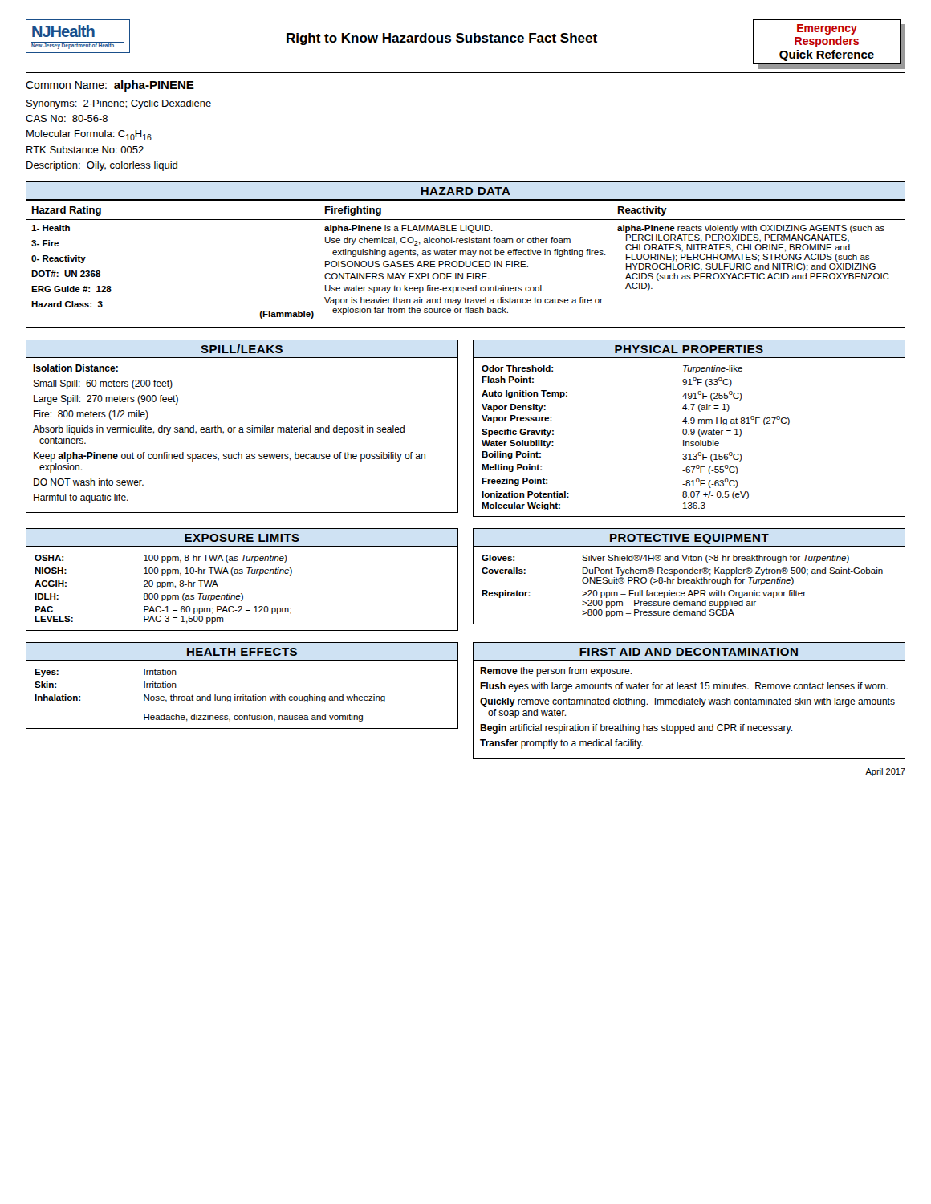NJHealth
New Jersey Department of Health
Right to Know Hazardous Substance Fact Sheet
Emergency
Responders
Quick Reference
Common Name: alpha-PINENE
Synonyms: 2-Pinene; Cyclic Dexadiene
CAS No: 80-56-8
Molecular Formula: C10H16
RTK Substance No: 0052
Description: Oily, colorless liquid
HAZARD DATA
| Hazard Rating | Firefighting | Reactivity |
| --- | --- | --- |
| 1- Health 3- Fire 0- Reactivity DOT#: UN 2368 ERG Guide #: 128 Hazard Class: 3 (Flammable) | alpha-Pinene is a FLAMMABLE LIQUID. Use dry chemical, CO 2 , alcohol-resistant foam or other foam extinguishing agents, as water may not be effective in fighting fires. POISONOUS GASES ARE PRODUCED IN FIRE. CONTAINERS MAY EXPLODE IN FIRE. Use water spray to keep fire-exposed containers cool. Vapor is heavier than air and may travel a distance to cause a fire or explosion far from the source or flash back. | alpha-Pinene reacts violently with OXIDIZING AGENTS (such as PERCHLORATES, PEROXIDES, PERMANGANATES, CHLORATES, NITRATES, CHLORINE, BROMINE and FLUORINE); PERCHROMATES; STRONG ACIDS (such as HYDROCHLORIC, SULFURIC and NITRIC); and OXIDIZING ACIDS (such as PEROXYACETIC ACID and PEROXYBENZOIC ACID). |
SPILL/LEAKS
Isolation Distance:
Small Spill: 60 meters (200 feet)
Large Spill: 270 meters (900 feet)
Fire: 800 meters (1/2 mile)
Absorb liquids in vermiculite, dry sand, earth, or a similar material and deposit in sealed containers.
Keep alpha-Pinene out of confined spaces, such as sewers, because of the possibility of an explosion.
DO NOT wash into sewer.
Harmful to aquatic life.
PHYSICAL PROPERTIES
| Odor Threshold: | Turpentine -like |
| Flash Point: | 91 o F (33 o C) |
| Auto Ignition Temp: | 491 o F (255 o C) |
| Vapor Density: | 4.7 (air = 1) |
| Vapor Pressure: | 4.9 mm Hg at 81 o F (27 o C) |
| Specific Gravity: | 0.9 (water = 1) |
| Water Solubility: | Insoluble |
| Boiling Point: | 313 o F (156 o C) |
| Melting Point: | -67 o F (-55 o C) |
| Freezing Point: | -81 o F (-63 o C) |
| Ionization Potential: | 8.07 +/- 0.5 (eV) |
| Molecular Weight: | 136.3 |
EXPOSURE LIMITS
| OSHA: | 100 ppm, 8-hr TWA (as Turpentine ) |
| NIOSH: | 100 ppm, 10-hr TWA (as Turpentine ) |
| ACGIH: | 20 ppm, 8-hr TWA |
| IDLH: | 800 ppm (as Turpentine ) |
| PAC LEVELS: | PAC-1 = 60 ppm; PAC-2 = 120 ppm; PAC-3 = 1,500 ppm |
PROTECTIVE EQUIPMENT
| Gloves: | Silver Shield®/4H® and Viton (>8-hr breakthrough for Turpentine ) |
| Coveralls: | DuPont Tychem® Responder®; Kappler® Zytron® 500; and Saint-Gobain ONESuit® PRO (>8-hr breakthrough for Turpentine ) |
| Respirator: | >20 ppm – Full facepiece APR with Organic vapor filter >200 ppm – Pressure demand supplied air >800 ppm – Pressure demand SCBA |
HEALTH EFFECTS
| Eyes: | Irritation |
| Skin: | Irritation |
| Inhalation: | Nose, throat and lung irritation with coughing and wheezing Headache, dizziness, confusion, nausea and vomiting |
FIRST AID AND DECONTAMINATION
Remove the person from exposure.
Flush eyes with large amounts of water for at least 15 minutes. Remove contact lenses if worn.
Quickly remove contaminated clothing. Immediately wash contaminated skin with large amounts of soap and water.
Begin artificial respiration if breathing has stopped and CPR if necessary.
Transfer promptly to a medical facility.
April 2017